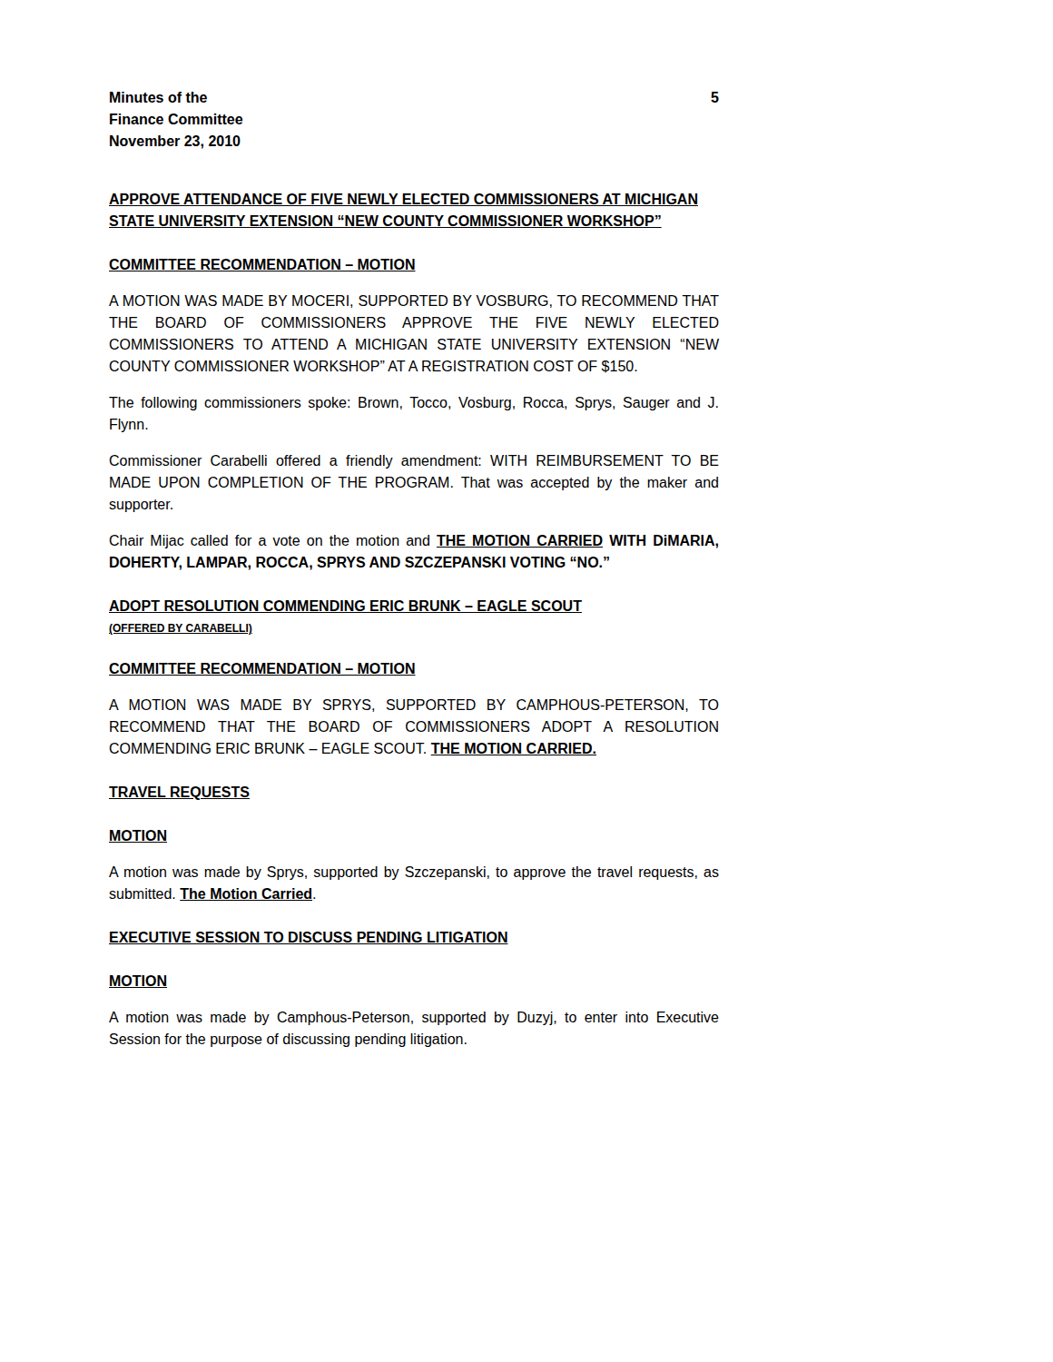5 Minutes of the
Finance Committee
November 23, 2010
Approve Attendance of Five Newly Elected Commissioners at Michigan State University Extension “New County Commissioner Workshop”
Committee Recommendation – Motion
A motion was made by Moceri, supported by Vosburg, to recommend that the Board of Commissioners approve the five newly elected commissioners to attend a Michigan State University Extension “New County Commissioner Workshop” at a registration cost of $150.
The following commissioners spoke: Brown, Tocco, Vosburg, Rocca, Sprys, Sauger and J. Flynn.
Commissioner Carabelli offered a friendly amendment: with reimbursement to be made upon completion of the program. That was accepted by the maker and supporter.
Chair Mijac called for a vote on the motion and THE MOTION CARRIED WITH DiMARIA, DOHERTY, LAMPAR, ROCCA, SPRYS AND SZCZEPANSKI VOTING “NO.”
Adopt Resolution Commending Eric Brunk – Eagle Scout
(Offered by Carabelli)
Committee Recommendation – Motion
A motion was made by Sprys, supported by Camphous-Peterson, to recommend that the Board of Commissioners adopt a resolution commending Eric Brunk – Eagle Scout. THE MOTION CARRIED.
Travel Requests
Motion
A motion was made by Sprys, supported by Szczepanski, to approve the travel requests, as submitted. The Motion Carried.
Executive Session to Discuss Pending Litigation
Motion
A motion was made by Camphous-Peterson, supported by Duzyj, to enter into Executive Session for the purpose of discussing pending litigation.